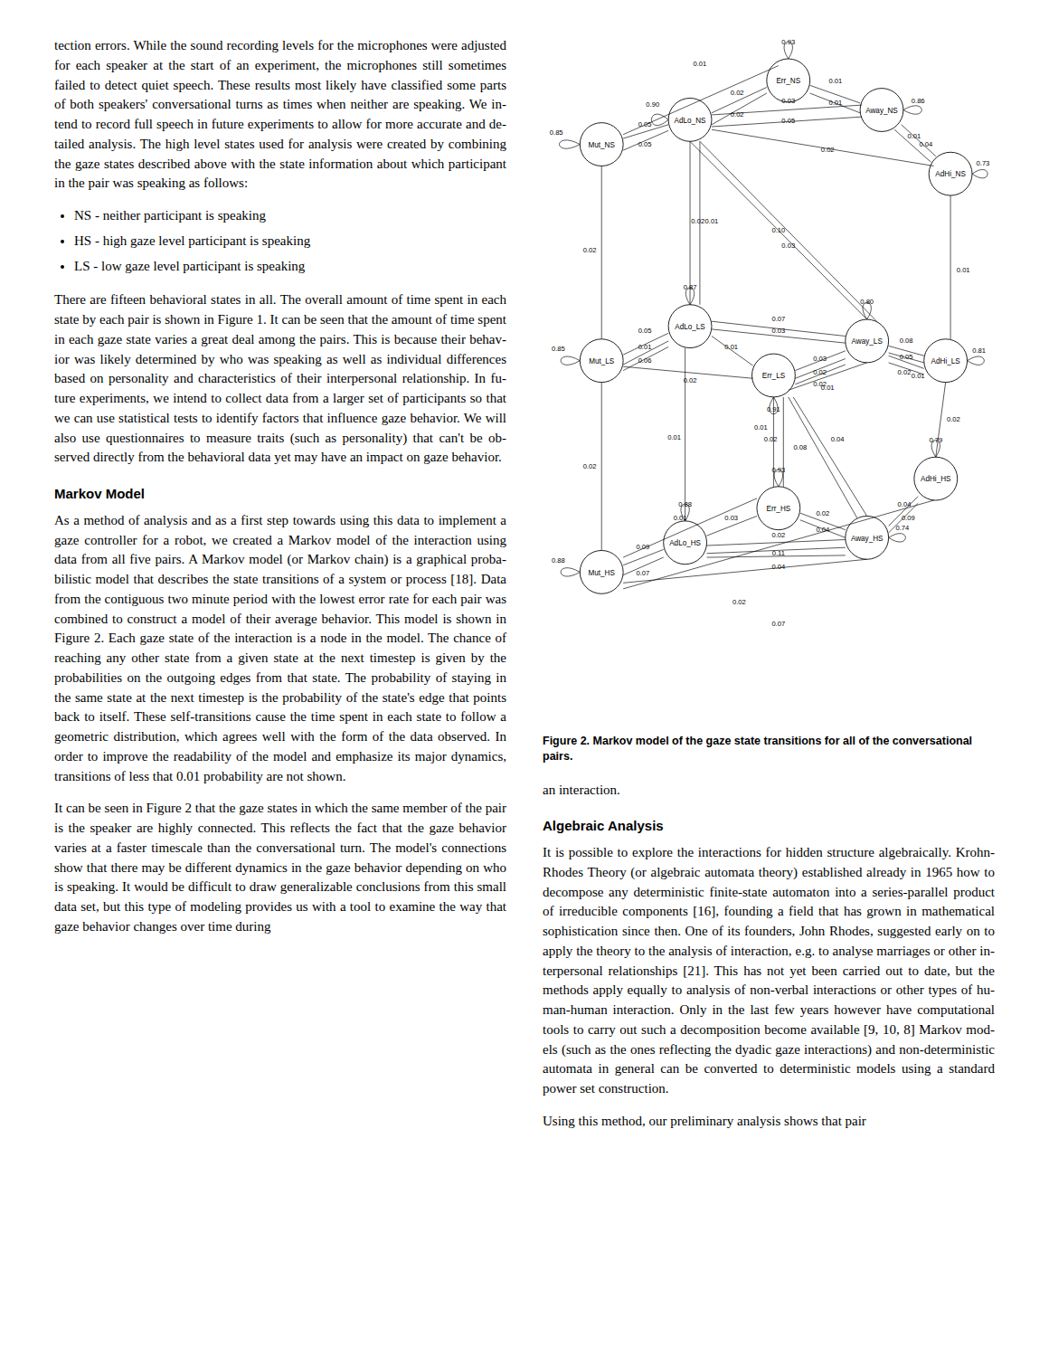tection errors. While the sound recording levels for the microphones were adjusted for each speaker at the start of an experiment, the microphones still sometimes failed to detect quiet speech. These results most likely have classified some parts of both speakers' conversational turns as times when neither are speaking. We intend to record full speech in future experiments to allow for more accurate and detailed analysis. The high level states used for analysis were created by combining the gaze states described above with the state information about which participant in the pair was speaking as follows:
NS - neither participant is speaking
HS - high gaze level participant is speaking
LS - low gaze level participant is speaking
There are fifteen behavioral states in all. The overall amount of time spent in each state by each pair is shown in Figure 1. It can be seen that the amount of time spent in each gaze state varies a great deal among the pairs. This is because their behavior was likely determined by who was speaking as well as individual differences based on personality and characteristics of their interpersonal relationship. In future experiments, we intend to collect data from a larger set of participants so that we can use statistical tests to identify factors that influence gaze behavior. We will also use questionnaires to measure traits (such as personality) that can't be observed directly from the behavioral data yet may have an impact on gaze behavior.
Markov Model
As a method of analysis and as a first step towards using this data to implement a gaze controller for a robot, we created a Markov model of the interaction using data from all five pairs. A Markov model (or Markov chain) is a graphical probabilistic model that describes the state transitions of a system or process [18]. Data from the contiguous two minute period with the lowest error rate for each pair was combined to construct a model of their average behavior. This model is shown in Figure 2. Each gaze state of the interaction is a node in the model. The chance of reaching any other state from a given state at the next timestep is given by the probabilities on the outgoing edges from that state. The probability of staying in the same state at the next timestep is the probability of the state's edge that points back to itself. These self-transitions cause the time spent in each state to follow a geometric distribution, which agrees well with the form of the data observed. In order to improve the readability of the model and emphasize its major dynamics, transitions of less that 0.01 probability are not shown.
It can be seen in Figure 2 that the gaze states in which the same member of the pair is the speaker are highly connected. This reflects the fact that the gaze behavior varies at a faster timescale than the conversational turn. The model's connections show that there may be different dynamics in the gaze behavior depending on who is speaking. It would be difficult to draw generalizable conclusions from this small data set, but this type of modeling provides us with a tool to examine the way that gaze behavior changes over time during
Mut_NS AdLo_NS Err_NS Away_NS AdHi_NS Mut_LS AdLo_LS Err_LS Away_LS AdHi_LS Mut_HS AdLo_HS Err_HS Away_HS AdHi_HS 0.93 0.85 0.90 0.86 0.73 0.87 0.85 0.91 0.80 0.81 0.93 0.88 0.88 0.74 0.79 0.05 0.05 0.02 0.02 0.01 0.01 0.01 0.04 0.03 0.05 0.01 0.02 0.02 0.01 0.02 0.01 0.10 0.03 0.05 0.01 0.06 0.02 0.01 0.07 0.03 0.03 0.02 0.02 0.08 0.05 0.02 0.01 0.01 0.01 0.02 0.08 0.04 0.09 0.07 0.03 0.02 0.04 0.04 0.09 0.02 0.11 0.04 0.02 0.07 0.02 0.01 0.02 0.01
Figure 2. Markov model of the gaze state transitions for all of the conversational pairs.
an interaction.
Algebraic Analysis
It is possible to explore the interactions for hidden structure algebraically. Krohn-Rhodes Theory (or algebraic automata theory) established already in 1965 how to decompose any deterministic finite-state automaton into a series-parallel product of irreducible components [16], founding a field that has grown in mathematical sophistication since then. One of its founders, John Rhodes, suggested early on to apply the theory to the analysis of interaction, e.g. to analyse marriages or other interpersonal relationships [21]. This has not yet been carried out to date, but the methods apply equally to analysis of non-verbal interactions or other types of human-human interaction. Only in the last few years however have computational tools to carry out such a decomposition become available [9, 10, 8] Markov models (such as the ones reflecting the dyadic gaze interactions) and non-deterministic automata in general can be converted to deterministic models using a standard power set construction.
Using this method, our preliminary analysis shows that pair